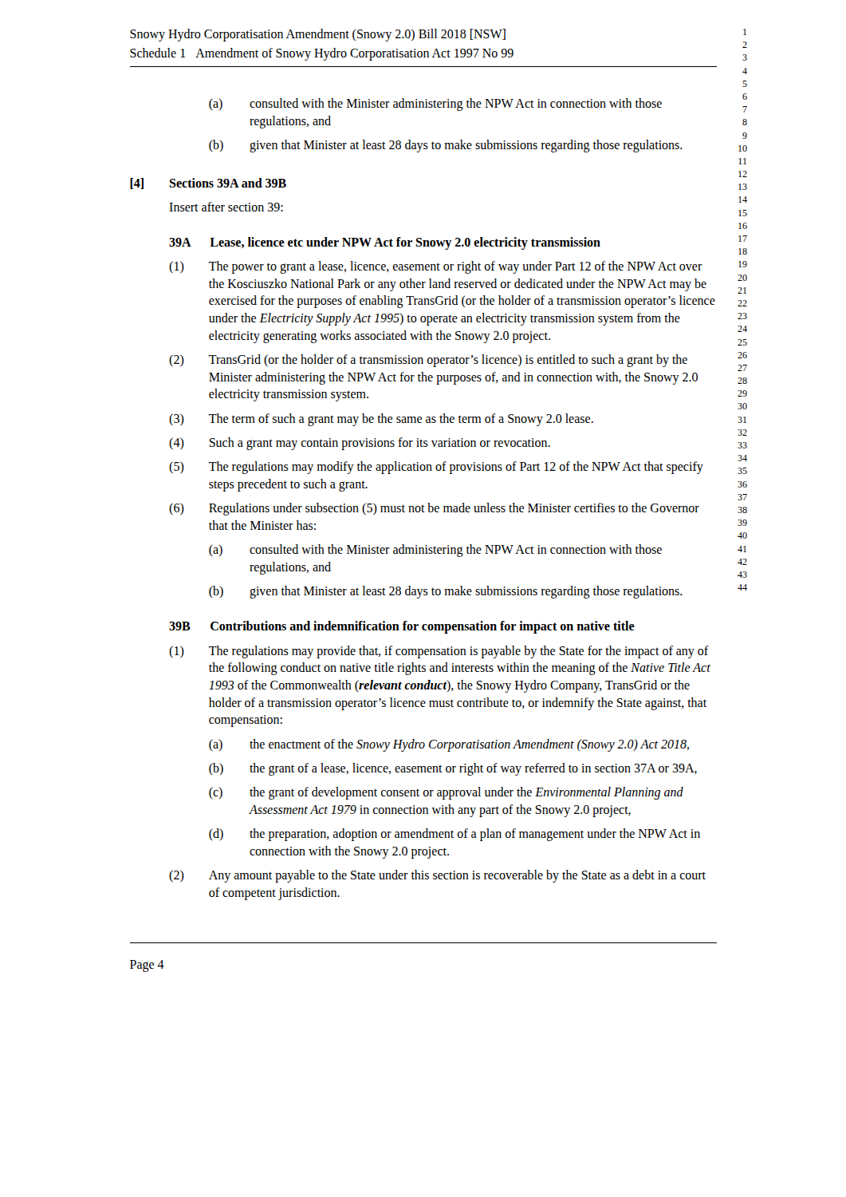Snowy Hydro Corporatisation Amendment (Snowy 2.0) Bill 2018 [NSW]
Schedule 1 Amendment of Snowy Hydro Corporatisation Act 1997 No 99
(a)
consulted with the Minister administering the NPW Act in connection with those regulations, and
(b)
given that Minister at least 28 days to make submissions regarding those regulations.
[4]
Sections 39A and 39B
Insert after section 39:
39A
Lease, licence etc under NPW Act for Snowy 2.0 electricity transmission
(1)
The power to grant a lease, licence, easement or right of way under Part 12 of the NPW Act over the Kosciuszko National Park or any other land reserved or dedicated under the NPW Act may be exercised for the purposes of enabling TransGrid (or the holder of a transmission operator’s licence under the Electricity Supply Act 1995) to operate an electricity transmission system from the electricity generating works associated with the Snowy 2.0 project.
(2)
TransGrid (or the holder of a transmission operator’s licence) is entitled to such a grant by the Minister administering the NPW Act for the purposes of, and in connection with, the Snowy 2.0 electricity transmission system.
(3)
The term of such a grant may be the same as the term of a Snowy 2.0 lease.
(4)
Such a grant may contain provisions for its variation or revocation.
(5)
The regulations may modify the application of provisions of Part 12 of the NPW Act that specify steps precedent to such a grant.
(6)
Regulations under subsection (5) must not be made unless the Minister certifies to the Governor that the Minister has:
(a)
consulted with the Minister administering the NPW Act in connection with those regulations, and
(b)
given that Minister at least 28 days to make submissions regarding those regulations.
39B
Contributions and indemnification for compensation for impact on native title
(1)
The regulations may provide that, if compensation is payable by the State for the impact of any of the following conduct on native title rights and interests within the meaning of the Native Title Act 1993 of the Commonwealth (relevant conduct), the Snowy Hydro Company, TransGrid or the holder of a transmission operator’s licence must contribute to, or indemnify the State against, that compensation:
(a)
the enactment of the Snowy Hydro Corporatisation Amendment (Snowy 2.0) Act 2018,
(b)
the grant of a lease, licence, easement or right of way referred to in section 37A or 39A,
(c)
the grant of development consent or approval under the Environmental Planning and Assessment Act 1979 in connection with any part of the Snowy 2.0 project,
(d)
the preparation, adoption or amendment of a plan of management under the NPW Act in connection with the Snowy 2.0 project.
(2)
Any amount payable to the State under this section is recoverable by the State as a debt in a court of competent jurisdiction.
Page 4
1 2 3 4 5 6 7 8 9 10 11 12 13 14 15 16 17 18 19 20 21 22 23 24 25 26 27 28 29 30 31 32 33 34 35 36 37 38 39 40 41 42 43 44